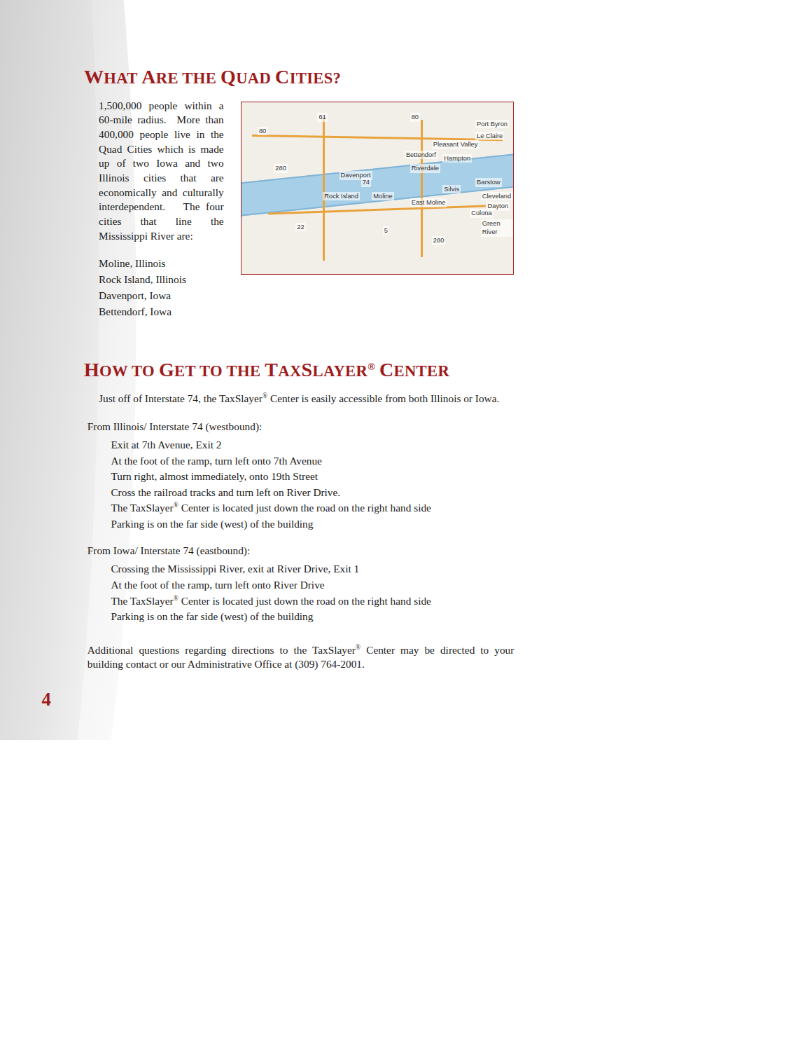WHAT ARE THE QUAD CITIES?
80 61 80 Port Byron Le Claire Pleasant Valley Bettendorf Hampton Riverdale Davenport Rock Island Moline East Moline Silvis Barstow Cleveland Colona Dayton Green River 280 74 22 5 280
1,500,000 people within a 60-mile radius. More than 400,000 people live in the Quad Cities which is made up of two Iowa and two Illinois cities that are economically and culturally interdependent. The four cities that line the Mississippi River are:
Moline, Illinois
Rock Island, Illinois
Davenport, Iowa
Bettendorf, Iowa
HOW TO GET TO THE TAXSLAYER® CENTER
Just off of Interstate 74, the TaxSlayer® Center is easily accessible from both Illinois or Iowa.
From Illinois/ Interstate 74 (westbound):
Exit at 7th Avenue, Exit 2
At the foot of the ramp, turn left onto 7th Avenue
Turn right, almost immediately, onto 19th Street
Cross the railroad tracks and turn left on River Drive.
The TaxSlayer® Center is located just down the road on the right hand side
Parking is on the far side (west) of the building
From Iowa/ Interstate 74 (eastbound):
Crossing the Mississippi River, exit at River Drive, Exit 1
At the foot of the ramp, turn left onto River Drive
The TaxSlayer® Center is located just down the road on the right hand side
Parking is on the far side (west) of the building
Additional questions regarding directions to the TaxSlayer® Center may be directed to your building contact or our Administrative Office at (309) 764-2001.
4